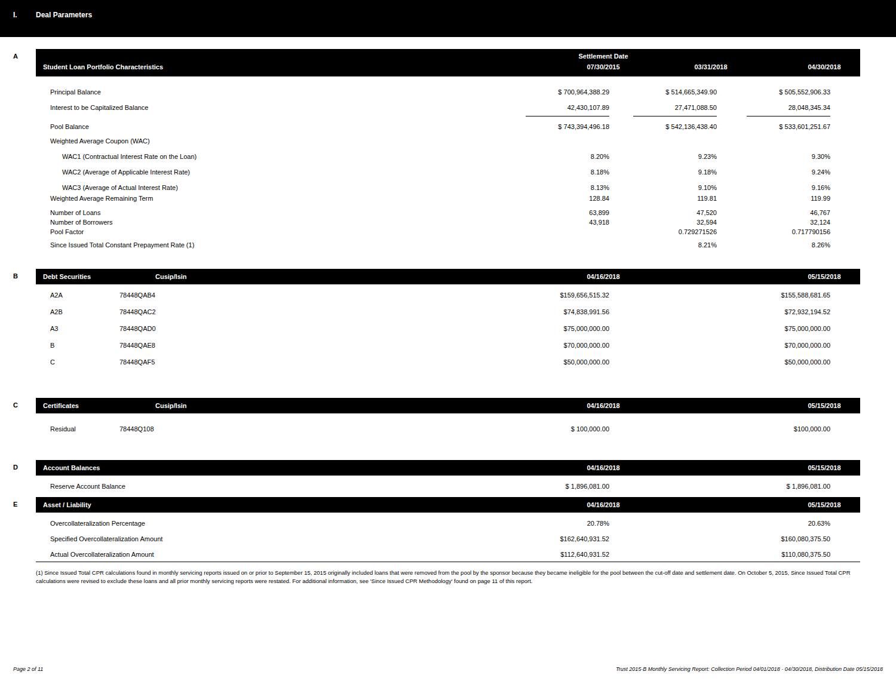I.
Deal Parameters
A
Student Loan Portfolio Characteristics
Settlement Date
07/30/2015
03/31/2018
04/30/2018
Principal Balance
$ 700,964,388.29
$ 514,665,349.90
$ 505,552,906.33
Interest to be Capitalized Balance
42,430,107.89
27,471,088.50
28,048,345.34
Pool Balance
$ 743,394,496.18
$ 542,136,438.40
$ 533,601,251.67
Weighted Average Coupon (WAC)
WAC1 (Contractual Interest Rate on the Loan)
8.20%
9.23%
9.30%
WAC2 (Average of Applicable Interest Rate)
8.18%
9.18%
9.24%
WAC3 (Average of Actual Interest Rate)
8.13%
9.10%
9.16%
Weighted Average Remaining Term
128.84
119.81
119.99
Number of Loans
63,899
47,520
46,767
Number of Borrowers
43,918
32,594
32,124
Pool Factor
0.729271526
0.717790156
Since Issued Total Constant Prepayment Rate (1)
8.21%
8.26%
B
Debt Securities
Cusip/Isin
04/16/2018
05/15/2018
A2A
78448QAB4
$159,656,515.32
$155,588,681.65
A2B
78448QAC2
$74,838,991.56
$72,932,194.52
A3
78448QAD0
$75,000,000.00
$75,000,000.00
B
78448QAE8
$70,000,000.00
$70,000,000.00
C
78448QAF5
$50,000,000.00
$50,000,000.00
C
Certificates
Cusip/Isin
04/16/2018
05/15/2018
Residual
78448Q108
$ 100,000.00
$100,000.00
D
Account Balances
04/16/2018
05/15/2018
Reserve Account Balance
$ 1,896,081.00
$ 1,896,081.00
E
Asset / Liability
04/16/2018
05/15/2018
Overcollateralization Percentage
20.78%
20.63%
Specified Overcollateralization Amount
$162,640,931.52
$160,080,375.50
Actual Overcollateralization Amount
$112,640,931.52
$110,080,375.50
(1) Since Issued Total CPR calculations found in monthly servicing reports issued on or prior to September 15, 2015 originally included loans that were removed from the pool by the sponsor because they became ineligible for the pool between the cut-off date and settlement date. On October 5, 2015, Since Issued Total CPR calculations were revised to exclude these loans and all prior monthly servicing reports were restated. For additional information, see 'Since Issued CPR Methodology' found on page 11 of this report.
Page 2 of 11
Trust 2015-B Monthly Servicing Report: Collection Period 04/01/2018 - 04/30/2018, Distribution Date 05/15/2018